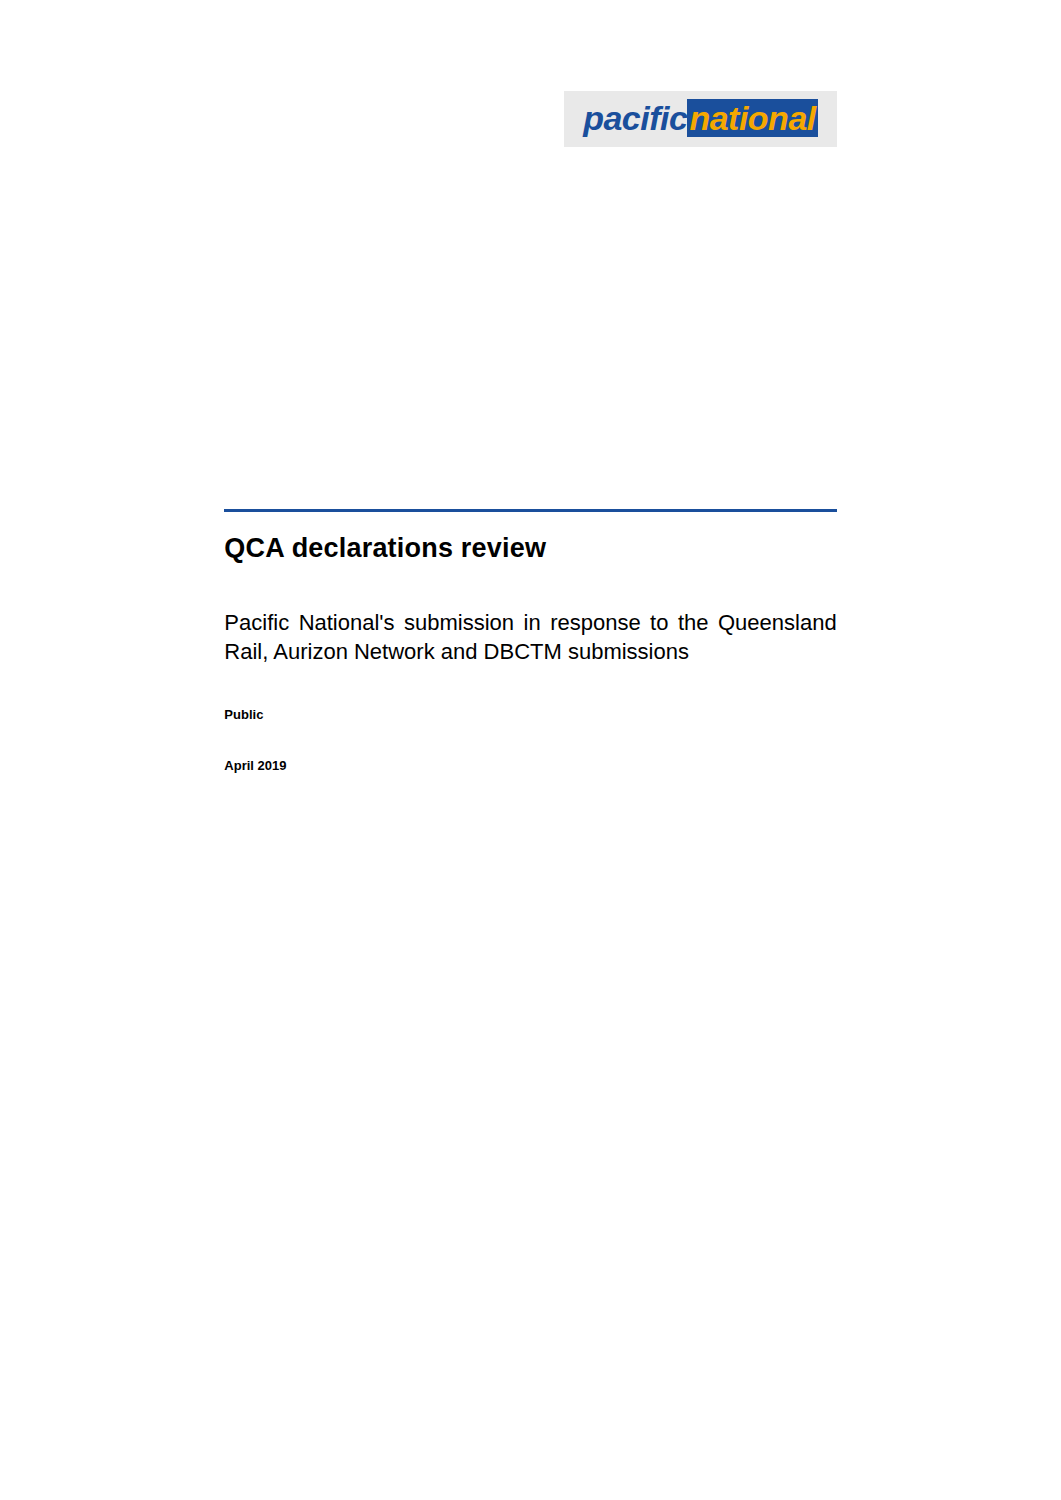pacific national
QCA declarations review
Pacific National's submission in response to the Queensland Rail, Aurizon Network and DBCTM submissions
Public
April 2019